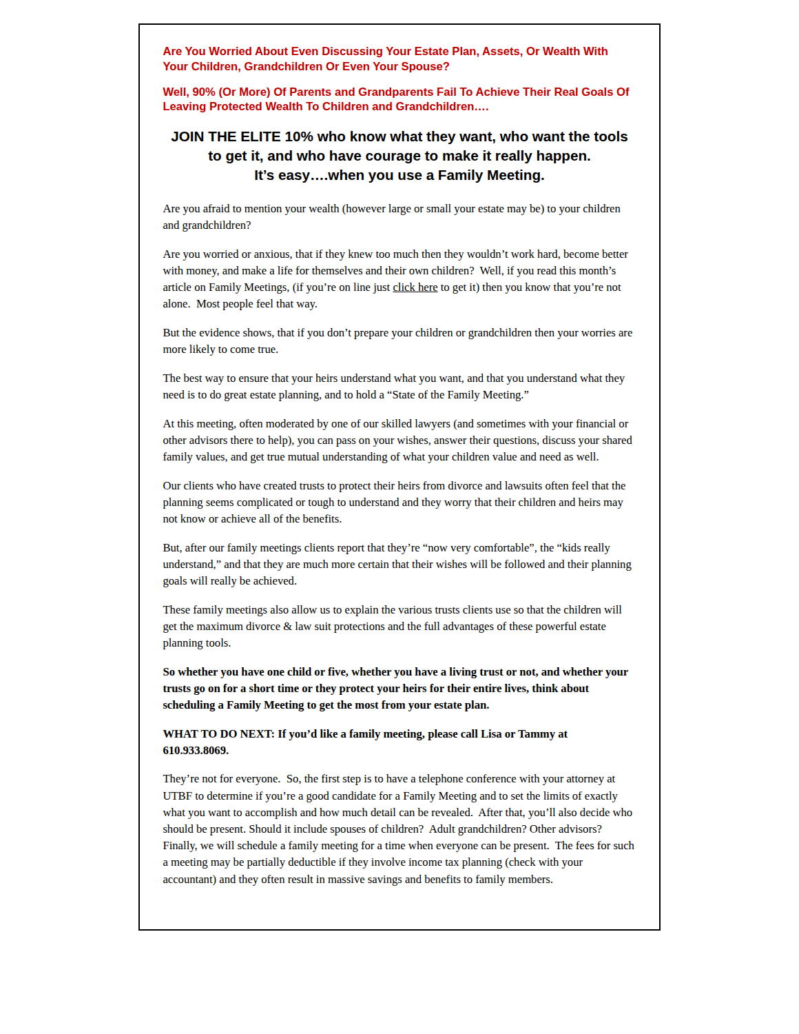Are You Worried About Even Discussing Your Estate Plan, Assets, Or Wealth With Your Children, Grandchildren Or Even Your Spouse?
Well, 90% (Or More) Of Parents and Grandparents Fail To Achieve Their Real Goals Of Leaving Protected Wealth To Children and Grandchildren….
JOIN THE ELITE 10% who know what they want, who want the tools
to get it, and who have courage to make it really happen.
It’s easy….when you use a Family Meeting.
Are you afraid to mention your wealth (however large or small your estate may be) to your children and grandchildren?
Are you worried or anxious, that if they knew too much then they wouldn’t work hard, become better with money, and make a life for themselves and their own children? Well, if you read this month’s article on Family Meetings, (if you’re on line just click here to get it) then you know that you’re not alone. Most people feel that way.
But the evidence shows, that if you don’t prepare your children or grandchildren then your worries are more likely to come true.
The best way to ensure that your heirs understand what you want, and that you understand what they need is to do great estate planning, and to hold a “State of the Family Meeting.”
At this meeting, often moderated by one of our skilled lawyers (and sometimes with your financial or other advisors there to help), you can pass on your wishes, answer their questions, discuss your shared family values, and get true mutual understanding of what your children value and need as well.
Our clients who have created trusts to protect their heirs from divorce and lawsuits often feel that the planning seems complicated or tough to understand and they worry that their children and heirs may not know or achieve all of the benefits.
But, after our family meetings clients report that they’re “now very comfortable”, the “kids really understand,” and that they are much more certain that their wishes will be followed and their planning goals will really be achieved.
These family meetings also allow us to explain the various trusts clients use so that the children will get the maximum divorce & law suit protections and the full advantages of these powerful estate planning tools.
So whether you have one child or five, whether you have a living trust or not, and whether your trusts go on for a short time or they protect your heirs for their entire lives, think about scheduling a Family Meeting to get the most from your estate plan.
WHAT TO DO NEXT: If you’d like a family meeting, please call Lisa or Tammy at 610.933.8069.
They’re not for everyone. So, the first step is to have a telephone conference with your attorney at UTBF to determine if you’re a good candidate for a Family Meeting and to set the limits of exactly what you want to accomplish and how much detail can be revealed. After that, you’ll also decide who should be present. Should it include spouses of children? Adult grandchildren? Other advisors? Finally, we will schedule a family meeting for a time when everyone can be present. The fees for such a meeting may be partially deductible if they involve income tax planning (check with your accountant) and they often result in massive savings and benefits to family members.